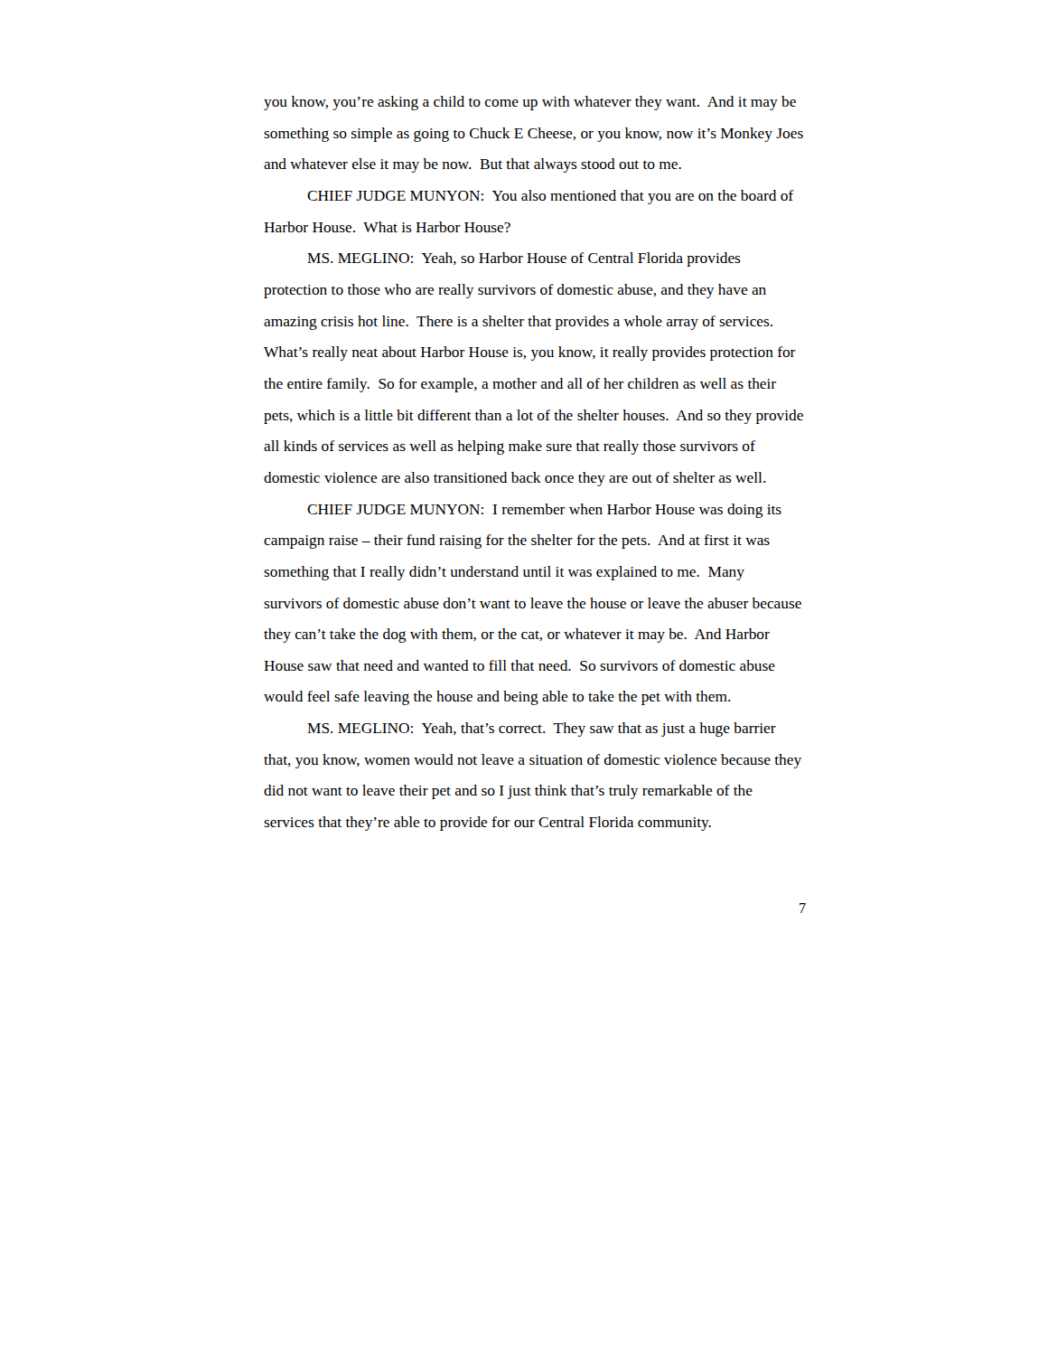you know, you’re asking a child to come up with whatever they want. And it may be something so simple as going to Chuck E Cheese, or you know, now it’s Monkey Joes and whatever else it may be now. But that always stood out to me.
CHIEF JUDGE MUNYON: You also mentioned that you are on the board of Harbor House. What is Harbor House?
MS. MEGLINO: Yeah, so Harbor House of Central Florida provides protection to those who are really survivors of domestic abuse, and they have an amazing crisis hot line. There is a shelter that provides a whole array of services. What’s really neat about Harbor House is, you know, it really provides protection for the entire family. So for example, a mother and all of her children as well as their pets, which is a little bit different than a lot of the shelter houses. And so they provide all kinds of services as well as helping make sure that really those survivors of domestic violence are also transitioned back once they are out of shelter as well.
CHIEF JUDGE MUNYON: I remember when Harbor House was doing its campaign raise – their fund raising for the shelter for the pets. And at first it was something that I really didn’t understand until it was explained to me. Many survivors of domestic abuse don’t want to leave the house or leave the abuser because they can’t take the dog with them, or the cat, or whatever it may be. And Harbor House saw that need and wanted to fill that need. So survivors of domestic abuse would feel safe leaving the house and being able to take the pet with them.
MS. MEGLINO: Yeah, that’s correct. They saw that as just a huge barrier that, you know, women would not leave a situation of domestic violence because they did not want to leave their pet and so I just think that’s truly remarkable of the services that they’re able to provide for our Central Florida community.
7